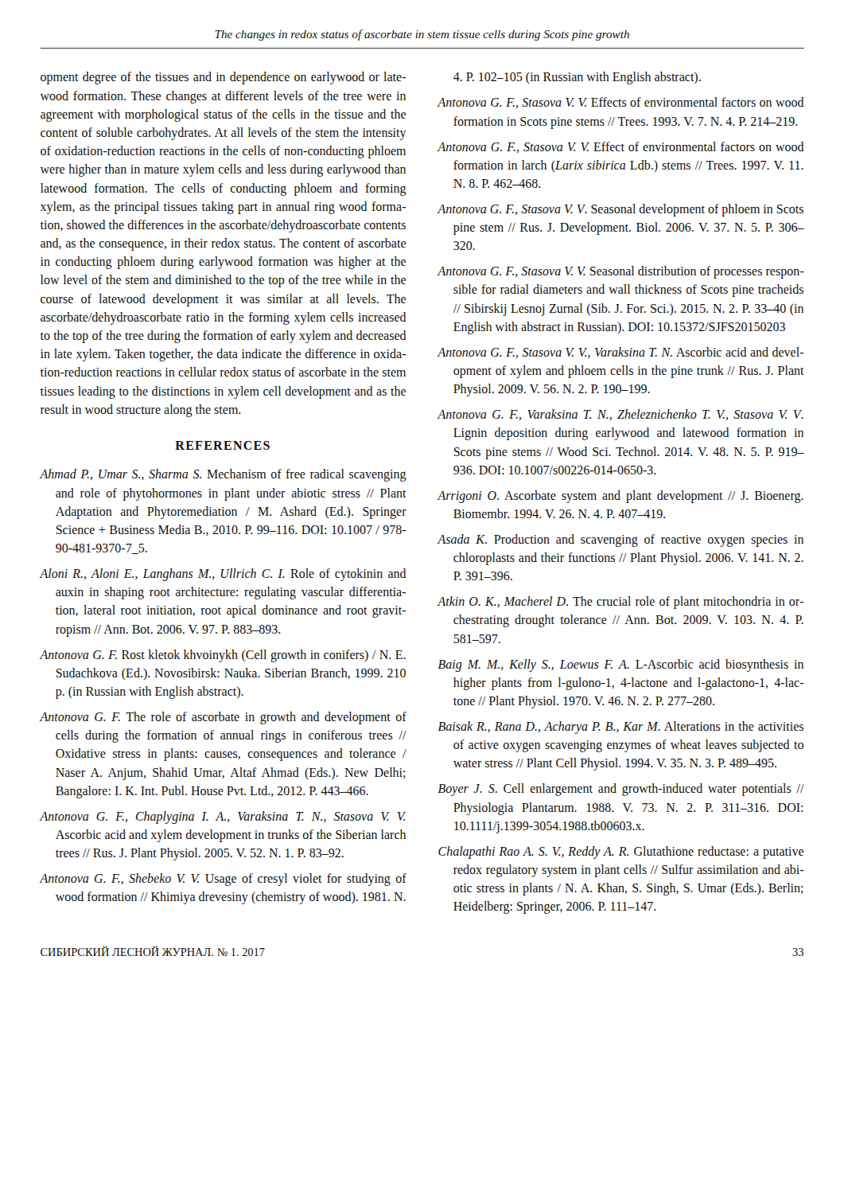The changes in redox status of ascorbate in stem tissue cells during Scots pine growth
opment degree of the tissues and in dependence on earlywood or latewood formation. These changes at different levels of the tree were in agreement with morphological status of the cells in the tissue and the content of soluble carbohydrates. At all levels of the stem the intensity of oxidation-reduction reactions in the cells of non-conducting phloem were higher than in mature xylem cells and less during earlywood than latewood formation. The cells of conducting phloem and forming xylem, as the principal tissues taking part in annual ring wood formation, showed the differences in the ascorbate/dehydroascorbate contents and, as the consequence, in their redox status. The content of ascorbate in conducting phloem during earlywood formation was higher at the low level of the stem and diminished to the top of the tree while in the course of latewood development it was similar at all levels. The ascorbate/dehydroascorbate ratio in the forming xylem cells increased to the top of the tree during the formation of early xylem and decreased in late xylem. Taken together, the data indicate the difference in oxidation-reduction reactions in cellular redox status of ascorbate in the stem tissues leading to the distinctions in xylem cell development and as the result in wood structure along the stem.
REFERENCES
Ahmad P., Umar S., Sharma S. Mechanism of free radical scavenging and role of phytohormones in plant under abiotic stress // Plant Adaptation and Phytoremediation / M. Ashard (Ed.). Springer Science + Business Media B., 2010. P. 99–116. DOI: 10.1007 / 978-90-481-9370-7_5.
Aloni R., Aloni E., Langhans M., Ullrich C. I. Role of cytokinin and auxin in shaping root architecture: regulating vascular differentiation, lateral root initiation, root apical dominance and root gravitropism // Ann. Bot. 2006. V. 97. P. 883–893.
Antonova G. F. Rost kletok khvoinykh (Cell growth in conifers) / N. E. Sudachkova (Ed.). Novosibirsk: Nauka. Siberian Branch, 1999. 210 p. (in Russian with English abstract).
Antonova G. F. The role of ascorbate in growth and development of cells during the formation of annual rings in coniferous trees // Oxidative stress in plants: causes, consequences and tolerance / Naser A. Anjum, Shahid Umar, Altaf Ahmad (Eds.). New Delhi; Bangalore: I. K. Int. Publ. House Pvt. Ltd., 2012. P. 443–466.
Antonova G. F., Chaplygina I. A., Varaksina T. N., Stasova V. V. Ascorbic acid and xylem development in trunks of the Siberian larch trees // Rus. J. Plant Physiol. 2005. V. 52. N. 1. P. 83–92.
Antonova G. F., Shebeko V. V. Usage of cresyl violet for studying of wood formation // Khimiya drevesiny (chemistry of wood). 1981. N. 4. P. 102–105 (in Russian with English abstract).
Antonova G. F., Stasova V. V. Effects of environmental factors on wood formation in Scots pine stems // Trees. 1993. V. 7. N. 4. P. 214–219.
Antonova G. F., Stasova V. V. Effect of environmental factors on wood formation in larch (Larix sibirica Ldb.) stems // Trees. 1997. V. 11. N. 8. P. 462–468.
Antonova G. F., Stasova V. V. Seasonal development of phloem in Scots pine stem // Rus. J. Development. Biol. 2006. V. 37. N. 5. P. 306–320.
Antonova G. F., Stasova V. V. Seasonal distribution of processes responsible for radial diameters and wall thickness of Scots pine tracheids // Sibirskij Lesnoj Zurnal (Sib. J. For. Sci.). 2015. N. 2. P. 33–40 (in English with abstract in Russian). DOI: 10.15372/SJFS20150203
Antonova G. F., Stasova V. V., Varaksina T. N. Ascorbic acid and development of xylem and phloem cells in the pine trunk // Rus. J. Plant Physiol. 2009. V. 56. N. 2. P. 190–199.
Antonova G. F., Varaksina T. N., Zheleznichenko T. V., Stasova V. V. Lignin deposition during earlywood and latewood formation in Scots pine stems // Wood Sci. Technol. 2014. V. 48. N. 5. P. 919–936. DOI: 10.1007/s00226-014-0650-3.
Arrigoni O. Ascorbate system and plant development // J. Bioenerg. Biomembr. 1994. V. 26. N. 4. P. 407–419.
Asada K. Production and scavenging of reactive oxygen species in chloroplasts and their functions // Plant Physiol. 2006. V. 141. N. 2. P. 391–396.
Atkin O. K., Macherel D. The crucial role of plant mitochondria in orchestrating drought tolerance // Ann. Bot. 2009. V. 103. N. 4. P. 581–597.
Baig M. M., Kelly S., Loewus F. A. L-Ascorbic acid biosynthesis in higher plants from l-gulono-1, 4-lactone and l-galactono-1, 4-lactone // Plant Physiol. 1970. V. 46. N. 2. P. 277–280.
Baisak R., Rana D., Acharya P. B., Kar M. Alterations in the activities of active oxygen scavenging enzymes of wheat leaves subjected to water stress // Plant Cell Physiol. 1994. V. 35. N. 3. P. 489–495.
Boyer J. S. Cell enlargement and growth-induced water potentials // Physiologia Plantarum. 1988. V. 73. N. 2. P. 311–316. DOI: 10.1111/j.1399-3054.1988.tb00603.x.
Chalapathi Rao A. S. V., Reddy A. R. Glutathione reductase: a putative redox regulatory system in plant cells // Sulfur assimilation and abiotic stress in plants / N. A. Khan, S. Singh, S. Umar (Eds.). Berlin; Heidelberg: Springer, 2006. P. 111–147.
СИБИРСКИЙ ЛЕСНОЙ ЖУРНАЛ. № 1. 2017 33